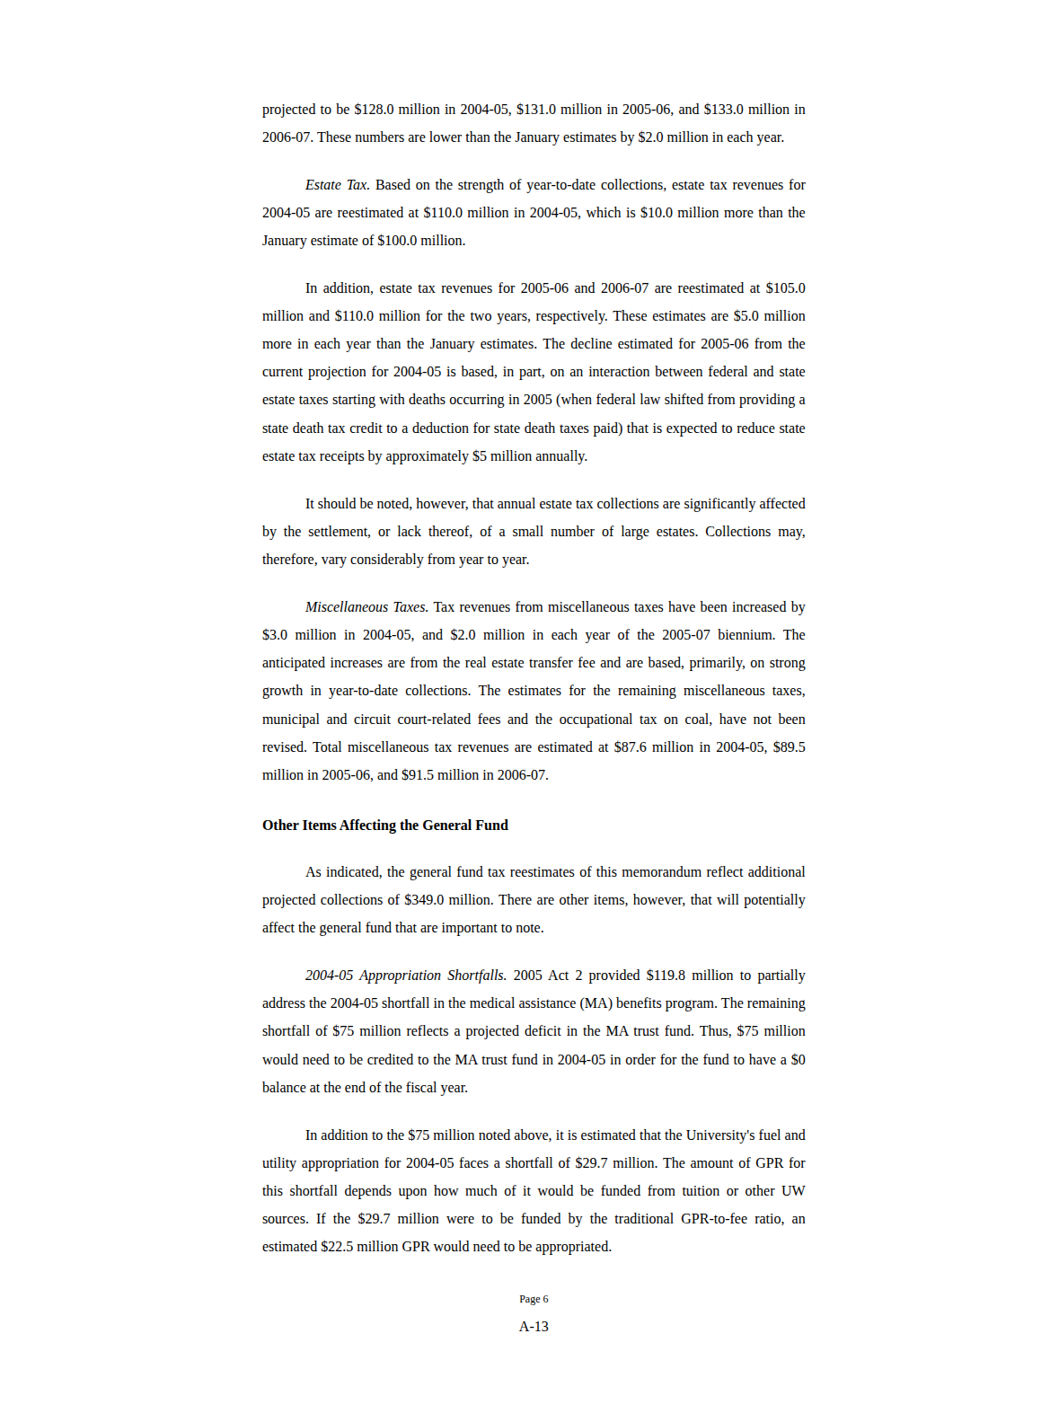projected to be $128.0 million in 2004-05, $131.0 million in 2005-06, and $133.0 million in 2006-07. These numbers are lower than the January estimates by $2.0 million in each year.
Estate Tax. Based on the strength of year-to-date collections, estate tax revenues for 2004-05 are reestimated at $110.0 million in 2004-05, which is $10.0 million more than the January estimate of $100.0 million.
In addition, estate tax revenues for 2005-06 and 2006-07 are reestimated at $105.0 million and $110.0 million for the two years, respectively. These estimates are $5.0 million more in each year than the January estimates. The decline estimated for 2005-06 from the current projection for 2004-05 is based, in part, on an interaction between federal and state estate taxes starting with deaths occurring in 2005 (when federal law shifted from providing a state death tax credit to a deduction for state death taxes paid) that is expected to reduce state estate tax receipts by approximately $5 million annually.
It should be noted, however, that annual estate tax collections are significantly affected by the settlement, or lack thereof, of a small number of large estates. Collections may, therefore, vary considerably from year to year.
Miscellaneous Taxes. Tax revenues from miscellaneous taxes have been increased by $3.0 million in 2004-05, and $2.0 million in each year of the 2005-07 biennium. The anticipated increases are from the real estate transfer fee and are based, primarily, on strong growth in year-to-date collections. The estimates for the remaining miscellaneous taxes, municipal and circuit court-related fees and the occupational tax on coal, have not been revised. Total miscellaneous tax revenues are estimated at $87.6 million in 2004-05, $89.5 million in 2005-06, and $91.5 million in 2006-07.
Other Items Affecting the General Fund
As indicated, the general fund tax reestimates of this memorandum reflect additional projected collections of $349.0 million. There are other items, however, that will potentially affect the general fund that are important to note.
2004-05 Appropriation Shortfalls. 2005 Act 2 provided $119.8 million to partially address the 2004-05 shortfall in the medical assistance (MA) benefits program. The remaining shortfall of $75 million reflects a projected deficit in the MA trust fund. Thus, $75 million would need to be credited to the MA trust fund in 2004-05 in order for the fund to have a $0 balance at the end of the fiscal year.
In addition to the $75 million noted above, it is estimated that the University's fuel and utility appropriation for 2004-05 faces a shortfall of $29.7 million. The amount of GPR for this shortfall depends upon how much of it would be funded from tuition or other UW sources. If the $29.7 million were to be funded by the traditional GPR-to-fee ratio, an estimated $22.5 million GPR would need to be appropriated.
Page 6
A-13